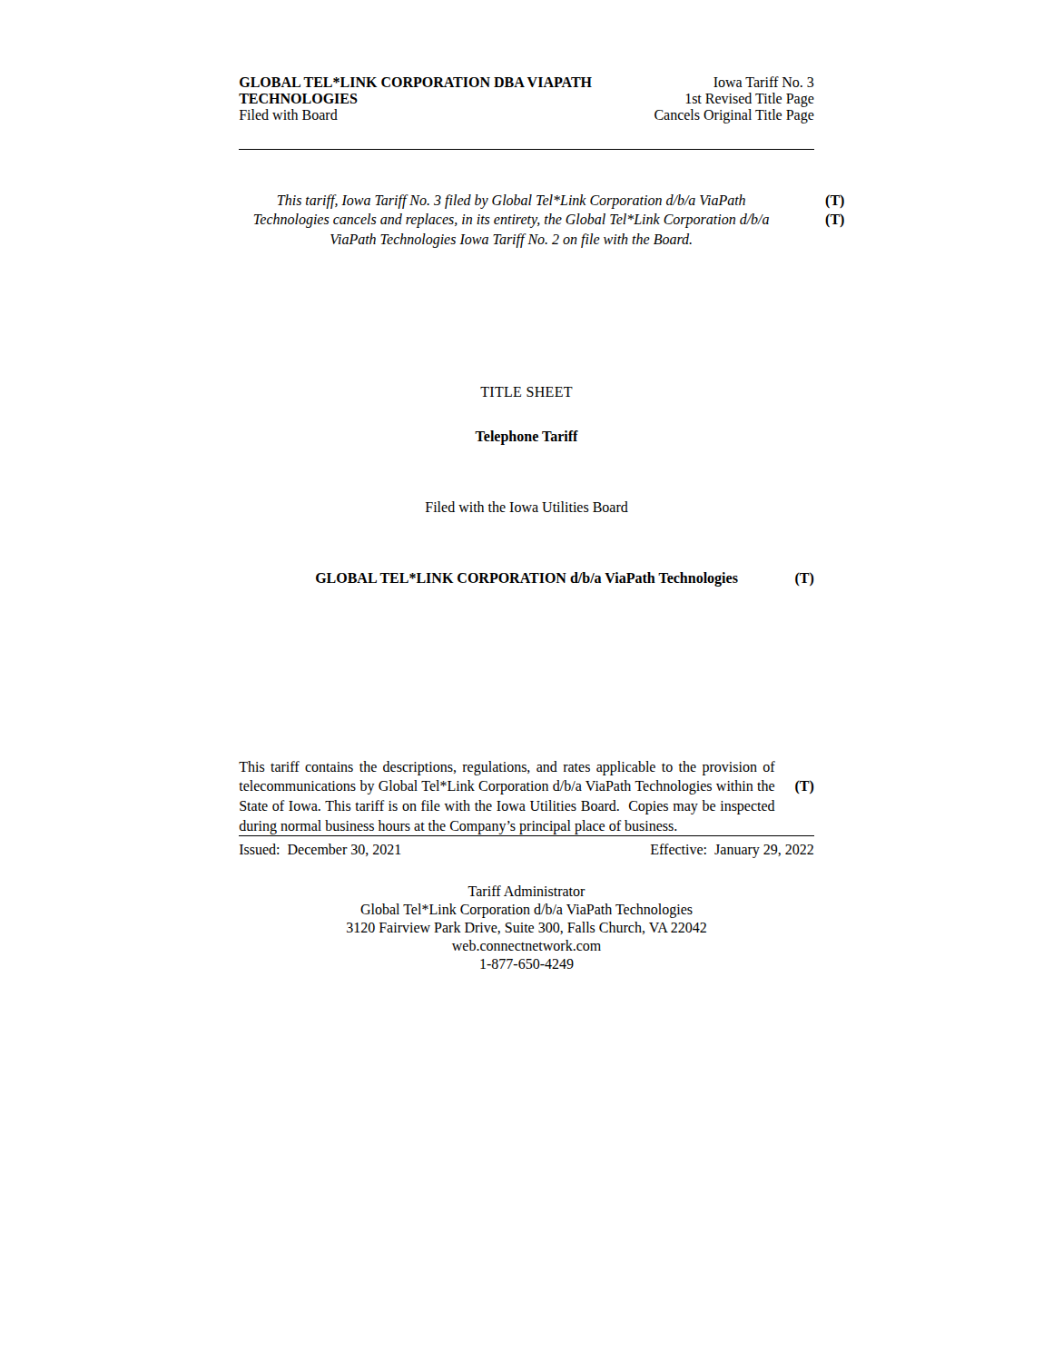Global Tel*Link Corporation DBA ViaPath Technologies
Filed with Board
Iowa Tariff No. 3
1st Revised Title Page
Cancels Original Title Page
(T)
(T) This tariff, Iowa Tariff No. 3 filed by Global Tel*Link Corporation d/b/a ViaPath Technologies cancels and replaces, in its entirety, the Global Tel*Link Corporation d/b/a ViaPath Technologies Iowa Tariff No. 2 on file with the Board.
TITLE SHEET
Telephone Tariff
Filed with the Iowa Utilities Board
GLOBAL TEL*LINK CORPORATION d/b/a ViaPath Technologies (T)
(T) This tariff contains the descriptions, regulations, and rates applicable to the provision of telecommunications by Global Tel*Link Corporation d/b/a ViaPath Technologies within the State of Iowa. This tariff is on file with the Iowa Utilities Board. Copies may be inspected during normal business hours at the Company’s principal place of business.
Issued: December 30, 2021
Effective: January 29, 2022
Tariff Administrator
Global Tel*Link Corporation d/b/a ViaPath Technologies
3120 Fairview Park Drive, Suite 300, Falls Church, VA 22042
web.connectnetwork.com
1-877-650-4249